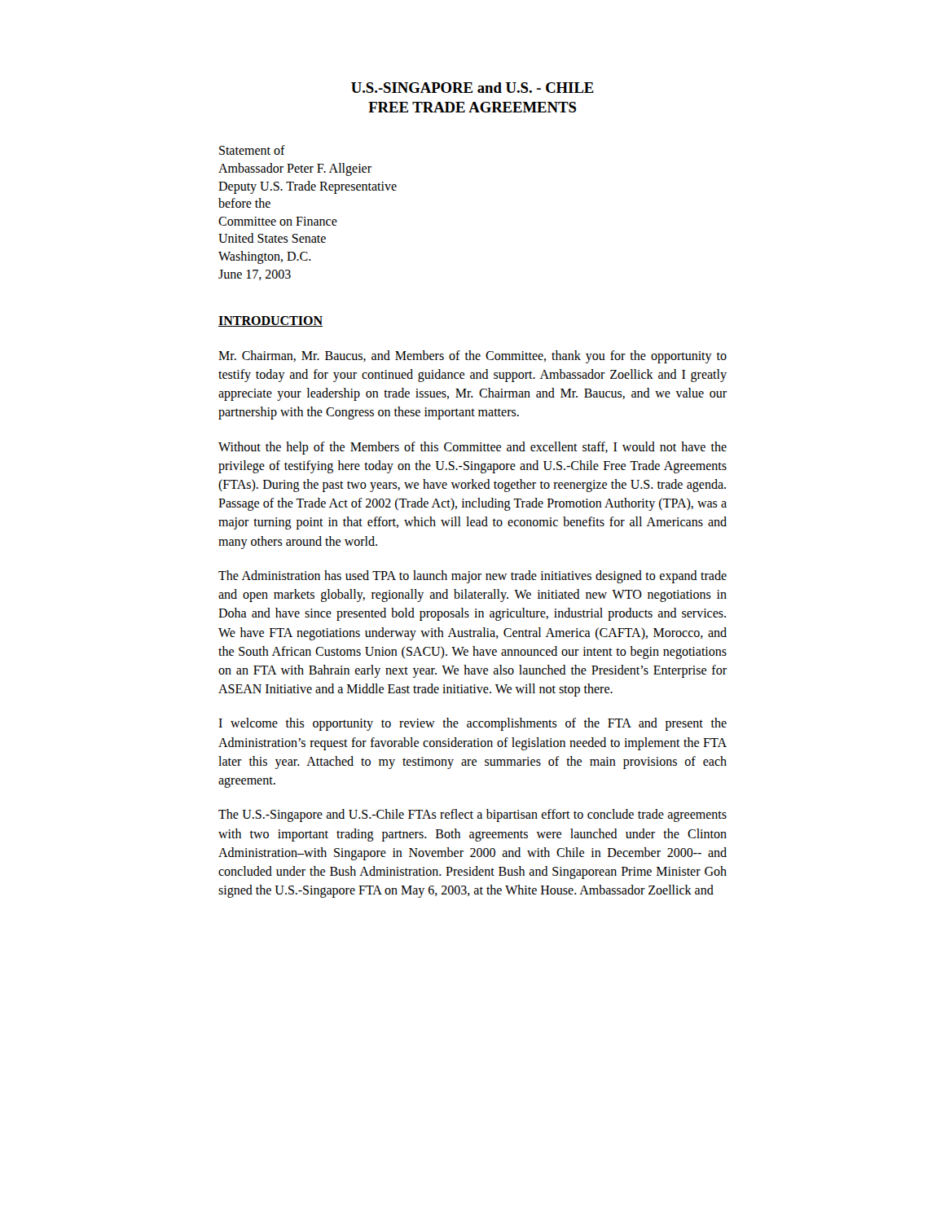U.S.-SINGAPORE and U.S. - CHILE
FREE TRADE AGREEMENTS
Statement of
Ambassador Peter F. Allgeier
Deputy U.S. Trade Representative
before the
Committee on Finance
United States Senate
Washington, D.C.
June 17, 2003
INTRODUCTION
Mr. Chairman, Mr. Baucus, and Members of the Committee, thank you for the opportunity to testify today and for your continued guidance and support. Ambassador Zoellick and I greatly appreciate your leadership on trade issues, Mr. Chairman and Mr. Baucus, and we value our partnership with the Congress on these important matters.
Without the help of the Members of this Committee and excellent staff, I would not have the privilege of testifying here today on the U.S.-Singapore and U.S.-Chile Free Trade Agreements (FTAs). During the past two years, we have worked together to reenergize the U.S. trade agenda. Passage of the Trade Act of 2002 (Trade Act), including Trade Promotion Authority (TPA), was a major turning point in that effort, which will lead to economic benefits for all Americans and many others around the world.
The Administration has used TPA to launch major new trade initiatives designed to expand trade and open markets globally, regionally and bilaterally. We initiated new WTO negotiations in Doha and have since presented bold proposals in agriculture, industrial products and services. We have FTA negotiations underway with Australia, Central America (CAFTA), Morocco, and the South African Customs Union (SACU). We have announced our intent to begin negotiations on an FTA with Bahrain early next year. We have also launched the President’s Enterprise for ASEAN Initiative and a Middle East trade initiative. We will not stop there.
I welcome this opportunity to review the accomplishments of the FTA and present the Administration’s request for favorable consideration of legislation needed to implement the FTA later this year. Attached to my testimony are summaries of the main provisions of each agreement.
The U.S.-Singapore and U.S.-Chile FTAs reflect a bipartisan effort to conclude trade agreements with two important trading partners. Both agreements were launched under the Clinton Administration–with Singapore in November 2000 and with Chile in December 2000-- and concluded under the Bush Administration. President Bush and Singaporean Prime Minister Goh signed the U.S.-Singapore FTA on May 6, 2003, at the White House. Ambassador Zoellick and